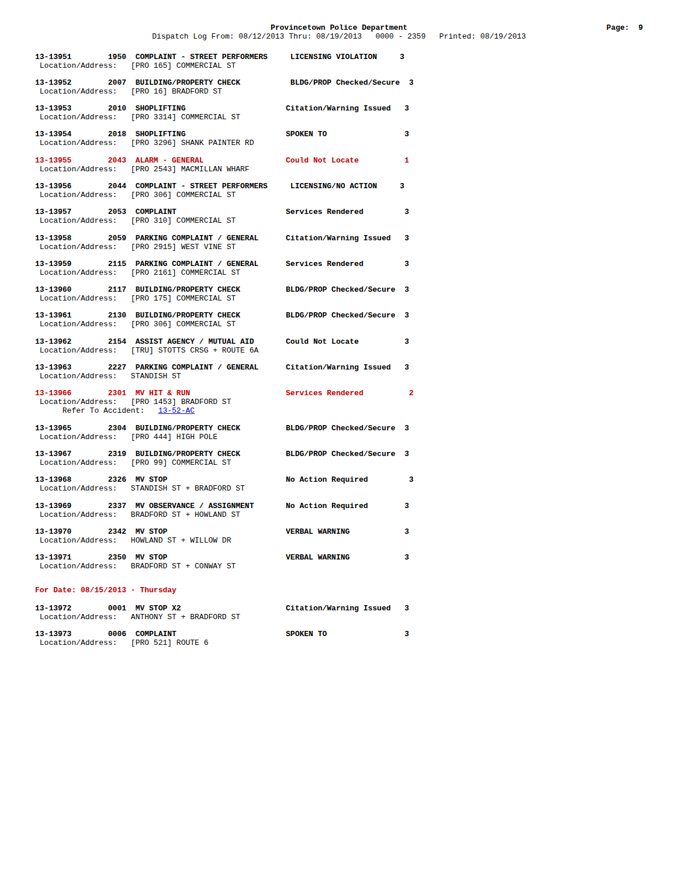Provincetown Police Department Page: 9
Dispatch Log From: 08/12/2013 Thru: 08/19/2013 0000 - 2359 Printed: 08/19/2013
13-13951 1950 COMPLAINT - STREET PERFORMERS LICENSING VIOLATION 3
Location/Address: [PRO 165] COMMERCIAL ST
13-13952 2007 BUILDING/PROPERTY CHECK BLDG/PROP Checked/Secure 3
Location/Address: [PRO 16] BRADFORD ST
13-13953 2010 SHOPLIFTING Citation/Warning Issued 3
Location/Address: [PRO 3314] COMMERCIAL ST
13-13954 2018 SHOPLIFTING SPOKEN TO 3
Location/Address: [PRO 3296] SHANK PAINTER RD
13-13955 2043 ALARM - GENERAL Could Not Locate 1
Location/Address: [PRO 2543] MACMILLAN WHARF
13-13956 2044 COMPLAINT - STREET PERFORMERS LICENSING/NO ACTION 3
Location/Address: [PRO 306] COMMERCIAL ST
13-13957 2053 COMPLAINT Services Rendered 3
Location/Address: [PRO 310] COMMERCIAL ST
13-13958 2059 PARKING COMPLAINT / GENERAL Citation/Warning Issued 3
Location/Address: [PRO 2915] WEST VINE ST
13-13959 2115 PARKING COMPLAINT / GENERAL Services Rendered 3
Location/Address: [PRO 2161] COMMERCIAL ST
13-13960 2117 BUILDING/PROPERTY CHECK BLDG/PROP Checked/Secure 3
Location/Address: [PRO 175] COMMERCIAL ST
13-13961 2130 BUILDING/PROPERTY CHECK BLDG/PROP Checked/Secure 3
Location/Address: [PRO 306] COMMERCIAL ST
13-13962 2154 ASSIST AGENCY / MUTUAL AID Could Not Locate 3
Location/Address: [TRU] STOTTS CRSG + ROUTE 6A
13-13963 2227 PARKING COMPLAINT / GENERAL Citation/Warning Issued 3
Location/Address: STANDISH ST
13-13966 2301 MV HIT & RUN Services Rendered 2
Location/Address: [PRO 1453] BRADFORD ST
Refer To Accident: 13-52-AC
13-13965 2304 BUILDING/PROPERTY CHECK BLDG/PROP Checked/Secure 3
Location/Address: [PRO 444] HIGH POLE
13-13967 2319 BUILDING/PROPERTY CHECK BLDG/PROP Checked/Secure 3
Location/Address: [PRO 99] COMMERCIAL ST
13-13968 2326 MV STOP No Action Required 3
Location/Address: STANDISH ST + BRADFORD ST
13-13969 2337 MV OBSERVANCE / ASSIGNMENT No Action Required 3
Location/Address: BRADFORD ST + HOWLAND ST
13-13970 2342 MV STOP VERBAL WARNING 3
Location/Address: HOWLAND ST + WILLOW DR
13-13971 2350 MV STOP VERBAL WARNING 3
Location/Address: BRADFORD ST + CONWAY ST
For Date: 08/15/2013 - Thursday
13-13972 0001 MV STOP X2 Citation/Warning Issued 3
Location/Address: ANTHONY ST + BRADFORD ST
13-13973 0006 COMPLAINT SPOKEN TO 3
Location/Address: [PRO 521] ROUTE 6